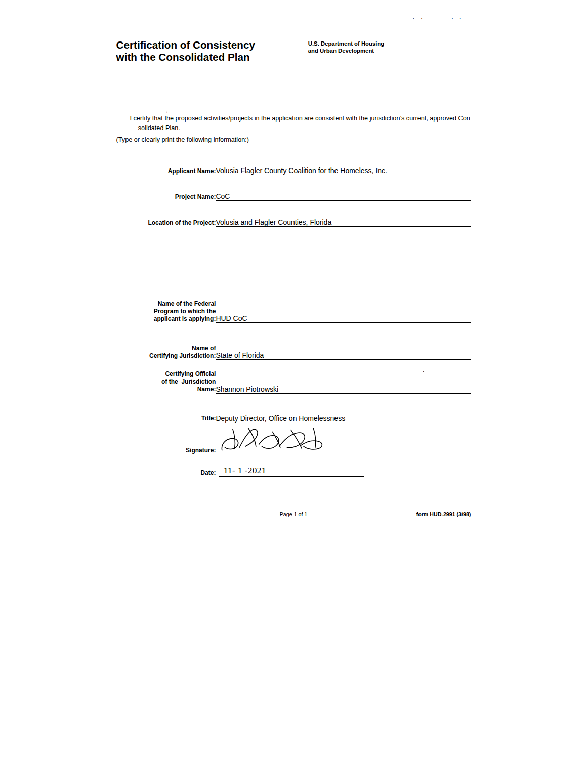· ·· ·
Certification of Consistency
with the Consolidated Plan
U.S. Department of Housing
and Urban Development
I certify that the proposed activities/projects in the application are consistent with the jurisdiction’s current, approved Con solidated Plan.
(Type or clearly print the following information:)
·
| Applicant Name: | Volusia Flagler County Coalition for the Homeless, Inc. |
| Project Name: | CoC |
| Location of the Project: | Volusia and Flagler Counties, Florida |
| Name of the Federal Program to which the applicant is applying: | HUD CoC |
| Name of Certifying Jurisdiction: | State of Florida |
| Certifying Official of the Jurisdiction Name: | Shannon Piotrowski |
| Title: | Deputy Director, Office on Homelessness |
| Signature: | |
| Date: | 11- 1 -2021 |
·
Page 1 of 1
form HUD-2991 (3/98)